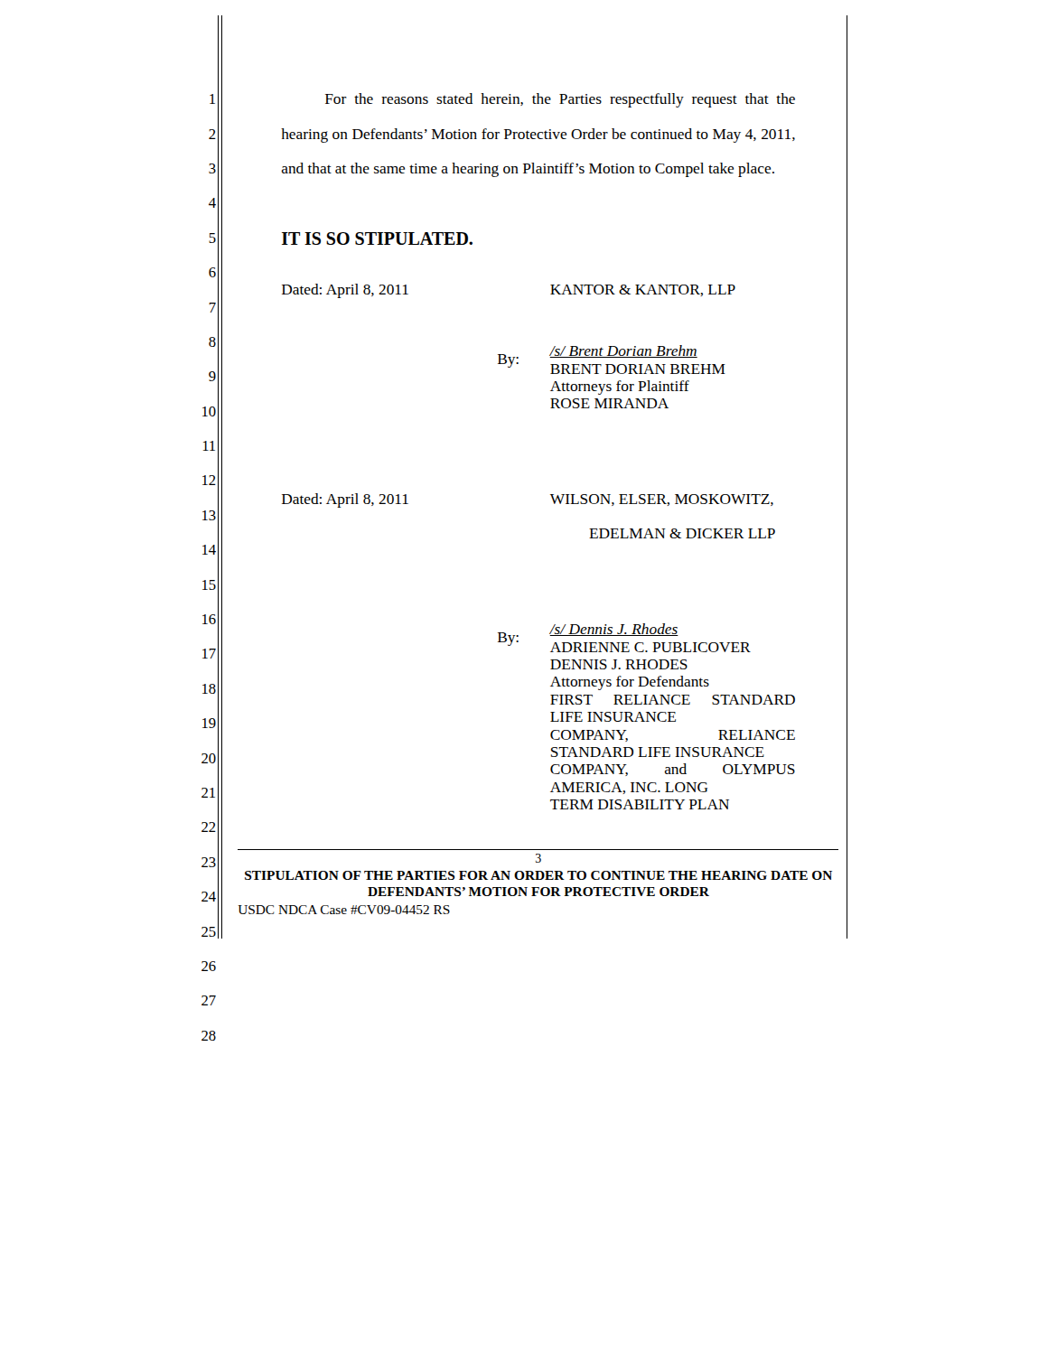1
2
3
4
5
6
7
8
9
10
11
12
13
14
15
16
17
18
19
20
21
22
23
24
25
26
27
28
For the reasons stated herein, the Parties respectfully request that the hearing on Defendants’ Motion for Protective Order be continued to May 4, 2011, and that at the same time a hearing on Plaintiff’s Motion to Compel take place.
IT IS SO STIPULATED.
| Dated: April 8, 2011 | KANTOR & KANTOR, LLP |
| By: | /s/ Brent Dorian Brehm BRENT DORIAN BREHM Attorneys for Plaintiff ROSE MIRANDA |
| Dated: April 8, 2011 | WILSON, ELSER, MOSKOWITZ, EDELMAN & DICKER LLP |
| By: | /s/ Dennis J. Rhodes ADRIENNE C. PUBLICOVER DENNIS J. RHODES Attorneys for Defendants FIRST RELIANCE STANDARD LIFE INSURANCE COMPANY, RELIANCE STANDARD LIFE INSURANCE COMPANY, and OLYMPUS AMERICA, INC. LONG TERM DISABILITY PLAN |
3
STIPULATION OF THE PARTIES FOR AN ORDER TO CONTINUE THE HEARING DATE ON
DEFENDANTS’ MOTION FOR PROTECTIVE ORDER
USDC NDCA Case #CV09-04452 RS